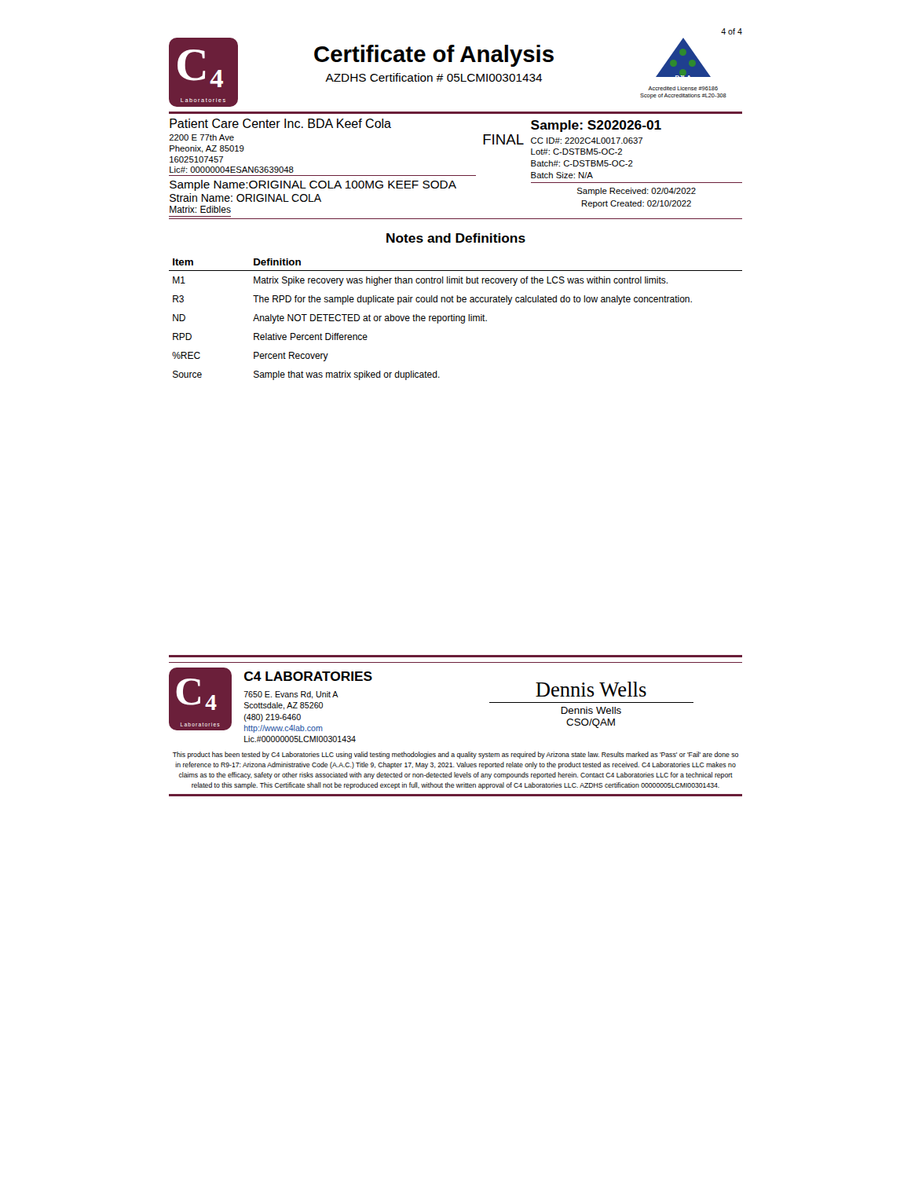4 of 4
C 4 Laboratories
Certificate of Analysis
AZDHS Certification # 05LCMI00301434
PJLA
Accredited License #96186
Scope of Accreditations #L20-308
Patient Care Center Inc. BDA Keef Cola
2200 E 77th Ave
Pheonix, AZ 85019
16025107457
Lic#: 00000004ESAN63639048
Sample Name:ORIGINAL COLA 100MG KEEF SODA
Strain Name: ORIGINAL COLA
Matrix: Edibles
FINAL
Sample: S202026-01
CC ID#: 2202C4L0017.0637
Lot#: C-DSTBM5-OC-2
Batch#: C-DSTBM5-OC-2
Batch Size: N/A
Sample Received: 02/04/2022
Report Created: 02/10/2022
Notes and Definitions
| Item | Definition |
| --- | --- |
| M1 | Matrix Spike recovery was higher than control limit but recovery of the LCS was within control limits. |
| R3 | The RPD for the sample duplicate pair could not be accurately calculated do to low analyte concentration. |
| ND | Analyte NOT DETECTED at or above the reporting limit. |
| RPD | Relative Percent Difference |
| %REC | Percent Recovery |
| Source | Sample that was matrix spiked or duplicated. |
C 4 Laboratories
C4 LABORATORIES
7650 E. Evans Rd, Unit A
Scottsdale, AZ 85260
(480) 219-6460
http://www.c4lab.com
Lic.#00000005LCMI00301434
Dennis Wells
Dennis Wells
CSO/QAM
This product has been tested by C4 Laboratories LLC using valid testing methodologies and a quality system as required by Arizona state law. Results marked as 'Pass' or 'Fail' are done so in reference to R9-17: Arizona Administrative Code (A.A.C.) Title 9, Chapter 17, May 3, 2021. Values reported relate only to the product tested as received. C4 Laboratories LLC makes no claims as to the efficacy, safety or other risks associated with any detected or non-detected levels of any compounds reported herein. Contact C4 Laboratories LLC for a technical report related to this sample. This Certificate shall not be reproduced except in full, without the written approval of C4 Laboratories LLC. AZDHS certification 00000005LCMI00301434.